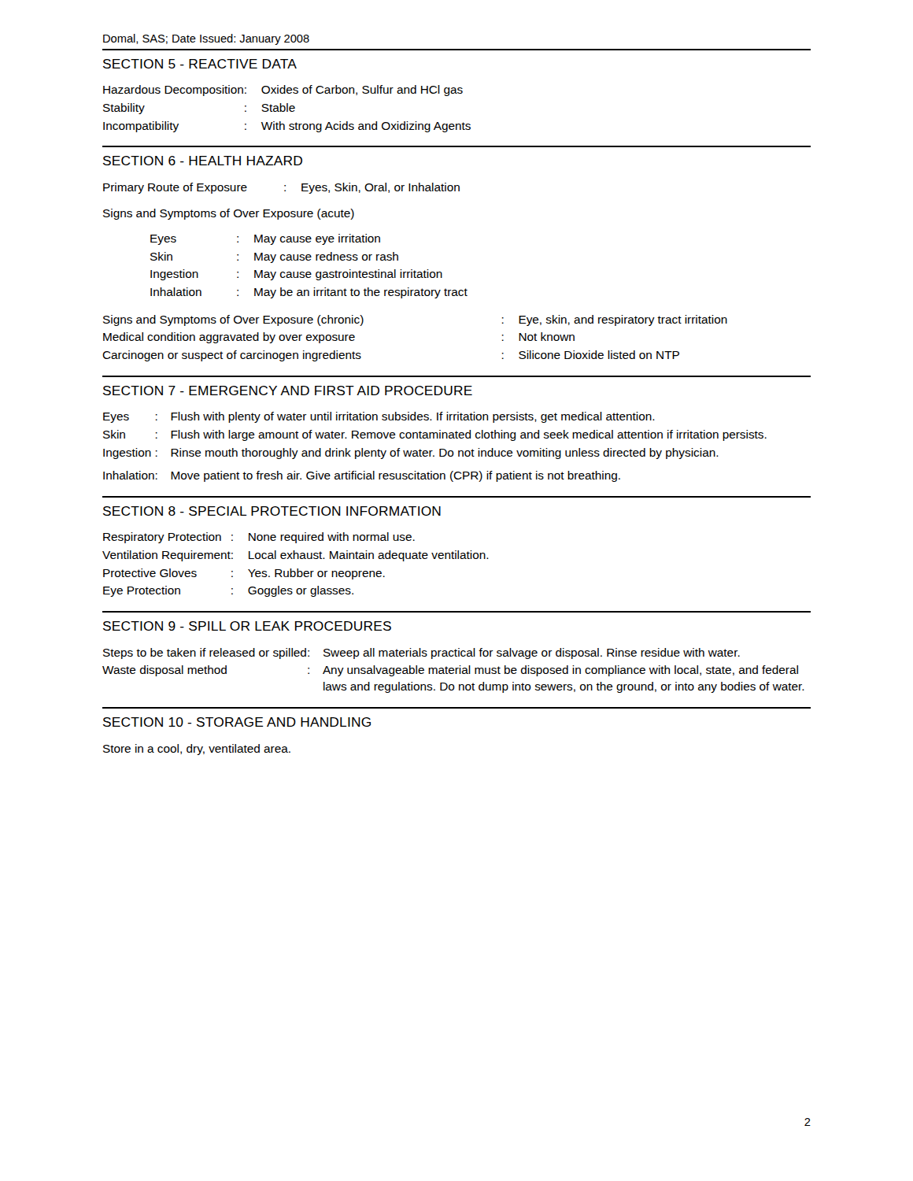Domal, SAS; Date Issued: January 2008
SECTION 5 - REACTIVE DATA
| Hazardous Decomposition | : | Oxides of Carbon, Sulfur and HCl gas |
| Stability | : | Stable |
| Incompatibility | : | With strong Acids and Oxidizing Agents |
SECTION 6 - HEALTH HAZARD
| Primary Route of Exposure | : | Eyes, Skin, Oral, or Inhalation |
Signs and Symptoms of Over Exposure (acute)
| Eyes | : | May cause eye irritation |
| Skin | : | May cause redness or rash |
| Ingestion | : | May cause gastrointestinal irritation |
| Inhalation | : | May be an irritant to the respiratory tract |
| Signs and Symptoms of Over Exposure (chronic) | : | Eye, skin, and respiratory tract irritation |
| Medical condition aggravated by over exposure | : | Not known |
| Carcinogen or suspect of carcinogen ingredients | : | Silicone Dioxide listed on NTP |
SECTION 7 - EMERGENCY AND FIRST AID PROCEDURE
| Eyes | : | Flush with plenty of water until irritation subsides. If irritation persists, get medical attention. |
| Skin | : | Flush with large amount of water. Remove contaminated clothing and seek medical attention if irritation persists. |
| Ingestion | : | Rinse mouth thoroughly and drink plenty of water. Do not induce vomiting unless directed by physician. |
| Inhalation | : | Move patient to fresh air. Give artificial resuscitation (CPR) if patient is not breathing. |
SECTION 8 - SPECIAL PROTECTION INFORMATION
| Respiratory Protection | : | None required with normal use. |
| Ventilation Requirement | : | Local exhaust. Maintain adequate ventilation. |
| Protective Gloves | : | Yes. Rubber or neoprene. |
| Eye Protection | : | Goggles or glasses. |
SECTION 9 - SPILL OR LEAK PROCEDURES
| Steps to be taken if released or spilled | : | Sweep all materials practical for salvage or disposal. Rinse residue with water. |
| Waste disposal method | : | Any unsalvageable material must be disposed in compliance with local, state, and federal laws and regulations. Do not dump into sewers, on the ground, or into any bodies of water. |
SECTION 10 - STORAGE AND HANDLING
Store in a cool, dry, ventilated area.
2